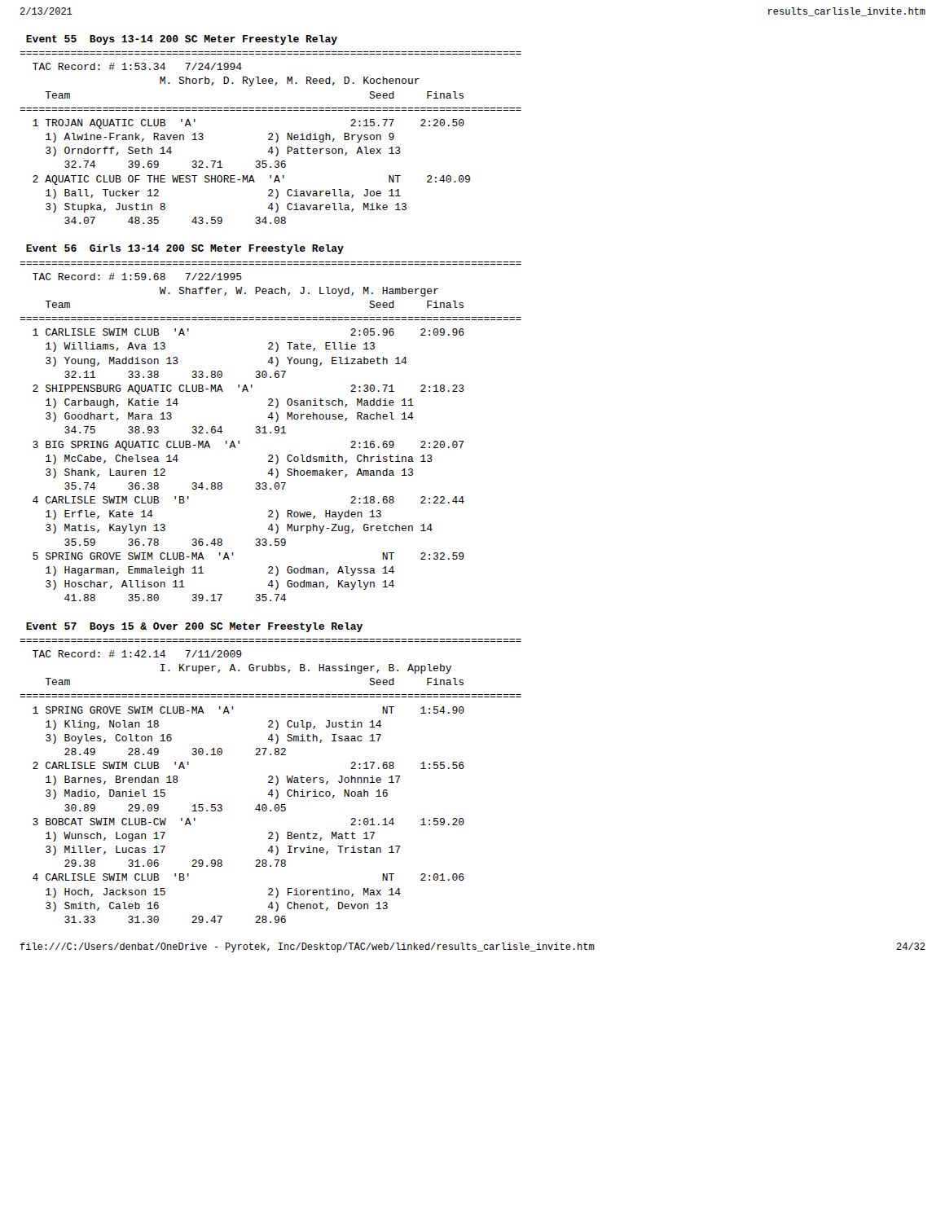2/13/2021 results_carlisle_invite.htm
 Event 55  Boys 13-14 200 SC Meter Freestyle Relay
===============================================================================
  TAC Record: # 1:53.34   7/24/1994
                      M. Shorb, D. Rylee, M. Reed, D. Kochenour
    Team                                               Seed     Finals
===============================================================================
  1 TROJAN AQUATIC CLUB  'A'                        2:15.77    2:20.50
    1) Alwine-Frank, Raven 13          2) Neidigh, Bryson 9
    3) Orndorff, Seth 14               4) Patterson, Alex 13
       32.74     39.69     32.71     35.36
  2 AQUATIC CLUB OF THE WEST SHORE-MA  'A'                NT    2:40.09
    1) Ball, Tucker 12                 2) Ciavarella, Joe 11
    3) Stupka, Justin 8                4) Ciavarella, Mike 13
       34.07     48.35     43.59     34.08

 Event 56  Girls 13-14 200 SC Meter Freestyle Relay
===============================================================================
  TAC Record: # 1:59.68   7/22/1995
                      W. Shaffer, W. Peach, J. Lloyd, M. Hamberger
    Team                                               Seed     Finals
===============================================================================
  1 CARLISLE SWIM CLUB  'A'                         2:05.96    2:09.96
    1) Williams, Ava 13                2) Tate, Ellie 13
    3) Young, Maddison 13              4) Young, Elizabeth 14
       32.11     33.38     33.80     30.67
  2 SHIPPENSBURG AQUATIC CLUB-MA  'A'               2:30.71    2:18.23
    1) Carbaugh, Katie 14              2) Osanitsch, Maddie 11
    3) Goodhart, Mara 13               4) Morehouse, Rachel 14
       34.75     38.93     32.64     31.91
  3 BIG SPRING AQUATIC CLUB-MA  'A'                 2:16.69    2:20.07
    1) McCabe, Chelsea 14              2) Coldsmith, Christina 13
    3) Shank, Lauren 12                4) Shoemaker, Amanda 13
       35.74     36.38     34.88     33.07
  4 CARLISLE SWIM CLUB  'B'                         2:18.68    2:22.44
    1) Erfle, Kate 14                  2) Rowe, Hayden 13
    3) Matis, Kaylyn 13                4) Murphy-Zug, Gretchen 14
       35.59     36.78     36.48     33.59
  5 SPRING GROVE SWIM CLUB-MA  'A'                       NT    2:32.59
    1) Hagarman, Emmaleigh 11          2) Godman, Alyssa 14
    3) Hoschar, Allison 11             4) Godman, Kaylyn 14
       41.88     35.80     39.17     35.74

 Event 57  Boys 15 & Over 200 SC Meter Freestyle Relay
===============================================================================
  TAC Record: # 1:42.14   7/11/2009
                      I. Kruper, A. Grubbs, B. Hassinger, B. Appleby
    Team                                               Seed     Finals
===============================================================================
  1 SPRING GROVE SWIM CLUB-MA  'A'                       NT    1:54.90
    1) Kling, Nolan 18                 2) Culp, Justin 14
    3) Boyles, Colton 16               4) Smith, Isaac 17
       28.49     28.49     30.10     27.82
  2 CARLISLE SWIM CLUB  'A'                         2:17.68    1:55.56
    1) Barnes, Brendan 18              2) Waters, Johnnie 17
    3) Madio, Daniel 15                4) Chirico, Noah 16
       30.89     29.09     15.53     40.05
  3 BOBCAT SWIM CLUB-CW  'A'                        2:01.14    1:59.20
    1) Wunsch, Logan 17                2) Bentz, Matt 17
    3) Miller, Lucas 17                4) Irvine, Tristan 17
       29.38     31.06     29.98     28.78
  4 CARLISLE SWIM CLUB  'B'                              NT    2:01.06
    1) Hoch, Jackson 15                2) Fiorentino, Max 14
    3) Smith, Caleb 16                 4) Chenot, Devon 13
       31.33     31.30     29.47     28.96
file:///C:/Users/denbat/OneDrive - Pyrotek, Inc/Desktop/TAC/web/linked/results_carlisle_invite.htm 24/32